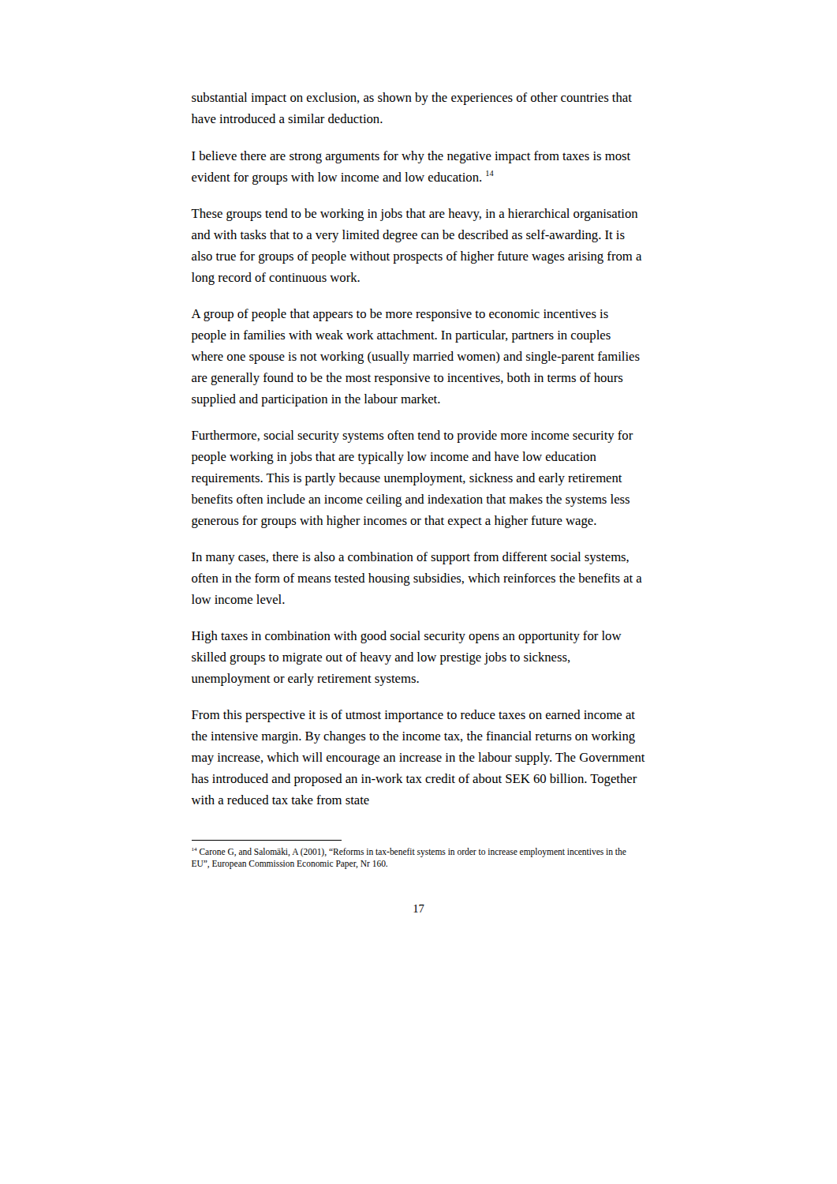substantial impact on exclusion, as shown by the experiences of other countries that have introduced a similar deduction.
I believe there are strong arguments for why the negative impact from taxes is most evident for groups with low income and low education. 14
These groups tend to be working in jobs that are heavy, in a hierarchical organisation and with tasks that to a very limited degree can be described as self-awarding. It is also true for groups of people without prospects of higher future wages arising from a long record of continuous work.
A group of people that appears to be more responsive to economic incentives is people in families with weak work attachment. In particular, partners in couples where one spouse is not working (usually married women) and single-parent families are generally found to be the most responsive to incentives, both in terms of hours supplied and participation in the labour market.
Furthermore, social security systems often tend to provide more income security for people working in jobs that are typically low income and have low education requirements. This is partly because unemployment, sickness and early retirement benefits often include an income ceiling and indexation that makes the systems less generous for groups with higher incomes or that expect a higher future wage.
In many cases, there is also a combination of support from different social systems, often in the form of means tested housing subsidies, which reinforces the benefits at a low income level.
High taxes in combination with good social security opens an opportunity for low skilled groups to migrate out of heavy and low prestige jobs to sickness, unemployment or early retirement systems.
From this perspective it is of utmost importance to reduce taxes on earned income at the intensive margin. By changes to the income tax, the financial returns on working may increase, which will encourage an increase in the labour supply. The Government has introduced and proposed an in-work tax credit of about SEK 60 billion. Together with a reduced tax take from state
14 Carone G, and Salomäki, A (2001), “Reforms in tax-benefit systems in order to increase employment incentives in the EU”, European Commission Economic Paper, Nr 160.
17